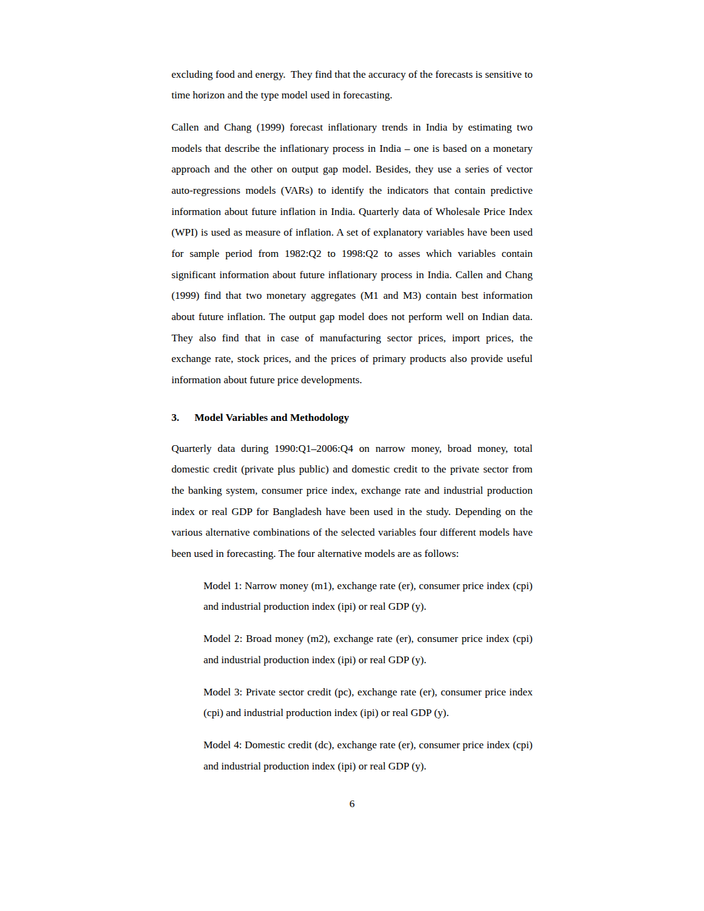excluding food and energy. They find that the accuracy of the forecasts is sensitive to time horizon and the type model used in forecasting.
Callen and Chang (1999) forecast inflationary trends in India by estimating two models that describe the inflationary process in India – one is based on a monetary approach and the other on output gap model. Besides, they use a series of vector auto-regressions models (VARs) to identify the indicators that contain predictive information about future inflation in India. Quarterly data of Wholesale Price Index (WPI) is used as measure of inflation. A set of explanatory variables have been used for sample period from 1982:Q2 to 1998:Q2 to asses which variables contain significant information about future inflationary process in India. Callen and Chang (1999) find that two monetary aggregates (M1 and M3) contain best information about future inflation. The output gap model does not perform well on Indian data. They also find that in case of manufacturing sector prices, import prices, the exchange rate, stock prices, and the prices of primary products also provide useful information about future price developments.
3. Model Variables and Methodology
Quarterly data during 1990:Q1–2006:Q4 on narrow money, broad money, total domestic credit (private plus public) and domestic credit to the private sector from the banking system, consumer price index, exchange rate and industrial production index or real GDP for Bangladesh have been used in the study. Depending on the various alternative combinations of the selected variables four different models have been used in forecasting. The four alternative models are as follows:
Model 1: Narrow money (m1), exchange rate (er), consumer price index (cpi) and industrial production index (ipi) or real GDP (y).
Model 2: Broad money (m2), exchange rate (er), consumer price index (cpi) and industrial production index (ipi) or real GDP (y).
Model 3: Private sector credit (pc), exchange rate (er), consumer price index (cpi) and industrial production index (ipi) or real GDP (y).
Model 4: Domestic credit (dc), exchange rate (er), consumer price index (cpi) and industrial production index (ipi) or real GDP (y).
6